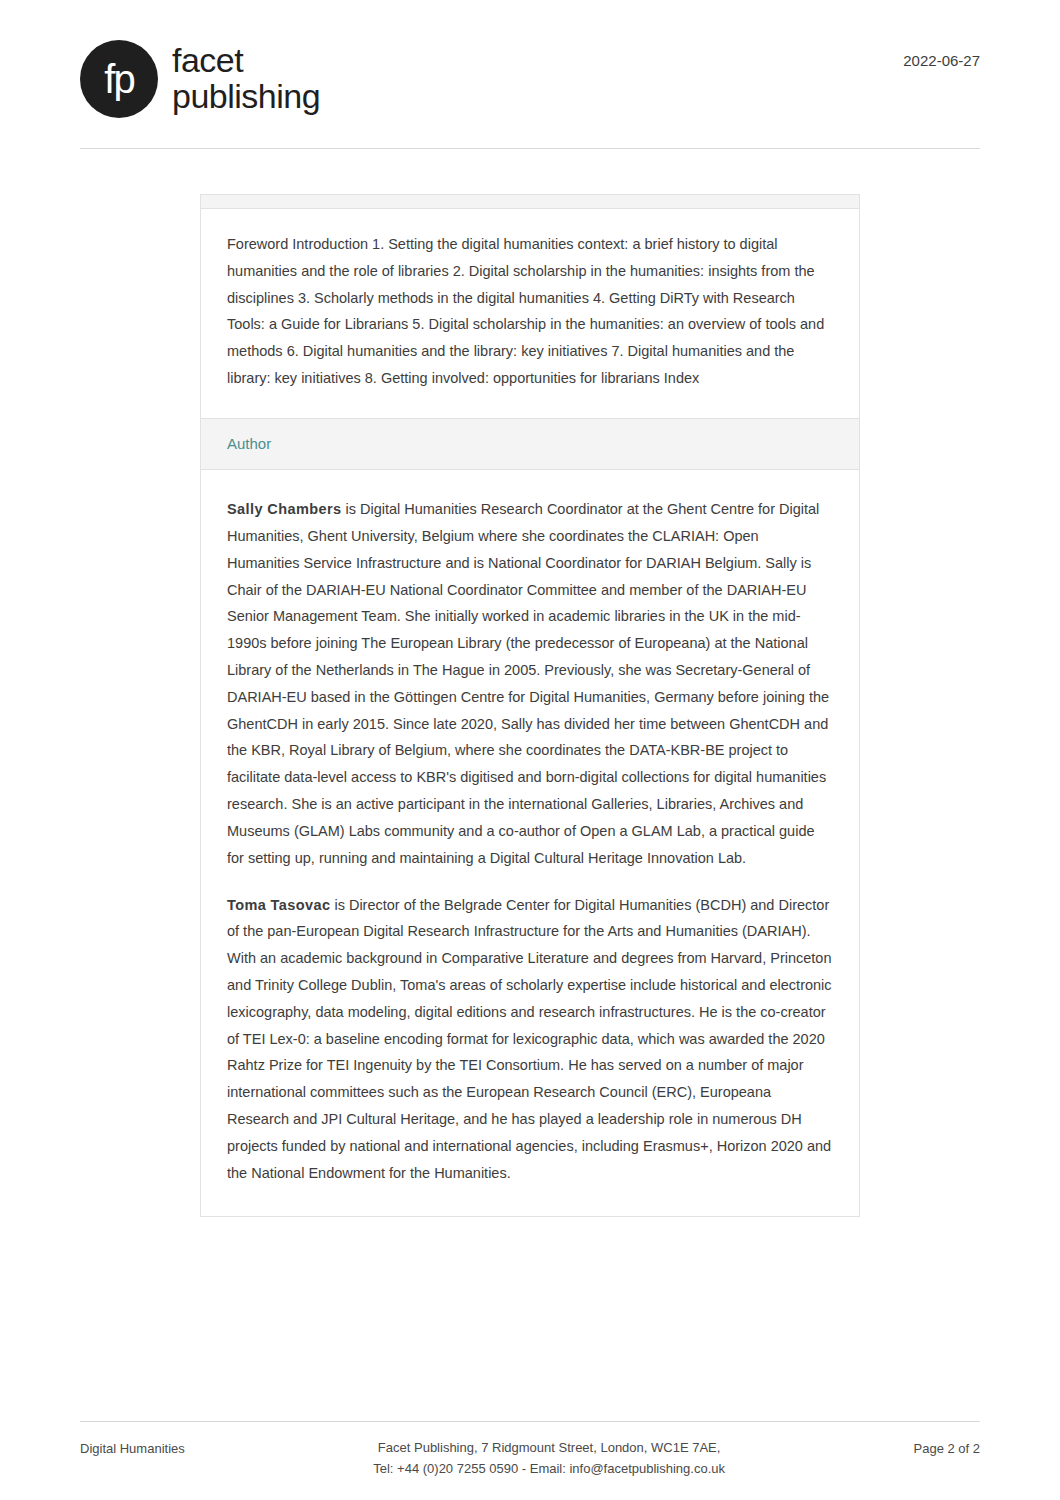facet
publishing
2022-06-27
Foreword Introduction 1. Setting the digital humanities context: a brief history to digital humanities and the role of libraries 2. Digital scholarship in the humanities: insights from the disciplines 3. Scholarly methods in the digital humanities 4. Getting DiRTy with Research Tools: a Guide for Librarians 5. Digital scholarship in the humanities: an overview of tools and methods 6. Digital humanities and the library: key initiatives 7. Digital humanities and the library: key initiatives 8. Getting involved: opportunities for librarians Index
Author
Sally Chambers is Digital Humanities Research Coordinator at the Ghent Centre for Digital Humanities, Ghent University, Belgium where she coordinates the CLARIAH: Open Humanities Service Infrastructure and is National Coordinator for DARIAH Belgium. Sally is Chair of the DARIAH-EU National Coordinator Committee and member of the DARIAH-EU Senior Management Team. She initially worked in academic libraries in the UK in the mid-1990s before joining The European Library (the predecessor of Europeana) at the National Library of the Netherlands in The Hague in 2005. Previously, she was Secretary-General of DARIAH-EU based in the Göttingen Centre for Digital Humanities, Germany before joining the GhentCDH in early 2015. Since late 2020, Sally has divided her time between GhentCDH and the KBR, Royal Library of Belgium, where she coordinates the DATA-KBR-BE project to facilitate data-level access to KBR's digitised and born-digital collections for digital humanities research. She is an active participant in the international Galleries, Libraries, Archives and Museums (GLAM) Labs community and a co-author of Open a GLAM Lab, a practical guide for setting up, running and maintaining a Digital Cultural Heritage Innovation Lab.
Toma Tasovac is Director of the Belgrade Center for Digital Humanities (BCDH) and Director of the pan-European Digital Research Infrastructure for the Arts and Humanities (DARIAH). With an academic background in Comparative Literature and degrees from Harvard, Princeton and Trinity College Dublin, Toma's areas of scholarly expertise include historical and electronic lexicography, data modeling, digital editions and research infrastructures. He is the co-creator of TEI Lex-0: a baseline encoding format for lexicographic data, which was awarded the 2020 Rahtz Prize for TEI Ingenuity by the TEI Consortium. He has served on a number of major international committees such as the European Research Council (ERC), Europeana Research and JPI Cultural Heritage, and he has played a leadership role in numerous DH projects funded by national and international agencies, including Erasmus+, Horizon 2020 and the National Endowment for the Humanities.
Digital Humanities
Facet Publishing, 7 Ridgmount Street, London, WC1E 7AE,
Tel: +44 (0)20 7255 0590 - Email: info@facetpublishing.co.uk
Page 2 of 2